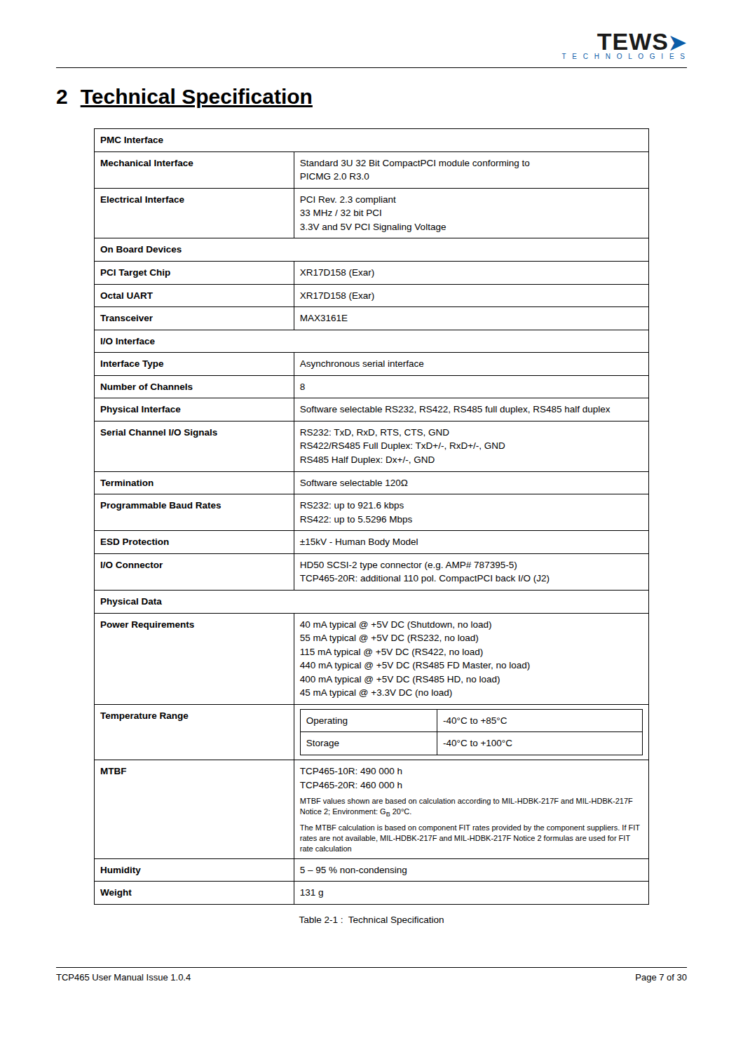TEWS➤
T E C H N O L O G I E S
2 Technical Specification
| PMC Interface |
| Mechanical Interface | Standard 3U 32 Bit CompactPCI module conforming to PICMG 2.0 R3.0 |
| Electrical Interface | PCI Rev. 2.3 compliant 33 MHz / 32 bit PCI 3.3V and 5V PCI Signaling Voltage |
| On Board Devices |
| PCI Target Chip | XR17D158 (Exar) |
| Octal UART | XR17D158 (Exar) |
| Transceiver | MAX3161E |
| I/O Interface |
| Interface Type | Asynchronous serial interface |
| Number of Channels | 8 |
| Physical Interface | Software selectable RS232, RS422, RS485 full duplex, RS485 half duplex |
| Serial Channel I/O Signals | RS232: TxD, RxD, RTS, CTS, GND RS422/RS485 Full Duplex: TxD+/-, RxD+/-, GND RS485 Half Duplex: Dx+/-, GND |
| Termination | Software selectable 120Ω |
| Programmable Baud Rates | RS232: up to 921.6 kbps RS422: up to 5.5296 Mbps |
| ESD Protection | ±15kV - Human Body Model |
| I/O Connector | HD50 SCSI-2 type connector (e.g. AMP# 787395-5) TCP465-20R: additional 110 pol. CompactPCI back I/O (J2) |
| Physical Data |
| Power Requirements | 40 mA typical @ +5V DC (Shutdown, no load) 55 mA typical @ +5V DC (RS232, no load) 115 mA typical @ +5V DC (RS422, no load) 440 mA typical @ +5V DC (RS485 FD Master, no load) 400 mA typical @ +5V DC (RS485 HD, no load) 45 mA typical @ +3.3V DC (no load) |
| Temperature Range | / Operating / -40°C to +85°C / / Storage / -40°C to +100°C / |
| MTBF | TCP465-10R: 490 000 h TCP465-20R: 460 000 h MTBF values shown are based on calculation according to MIL-HDBK-217F and MIL-HDBK-217F Notice 2; Environment: G B 20°C. The MTBF calculation is based on component FIT rates provided by the component suppliers. If FIT rates are not available, MIL-HDBK-217F and MIL-HDBK-217F Notice 2 formulas are used for FIT rate calculation |
| Humidity | 5 – 95 % non-condensing |
| Weight | 131 g |
Table 2-1 : Technical Specification
TCP465 User Manual Issue 1.0.4 Page 7 of 30